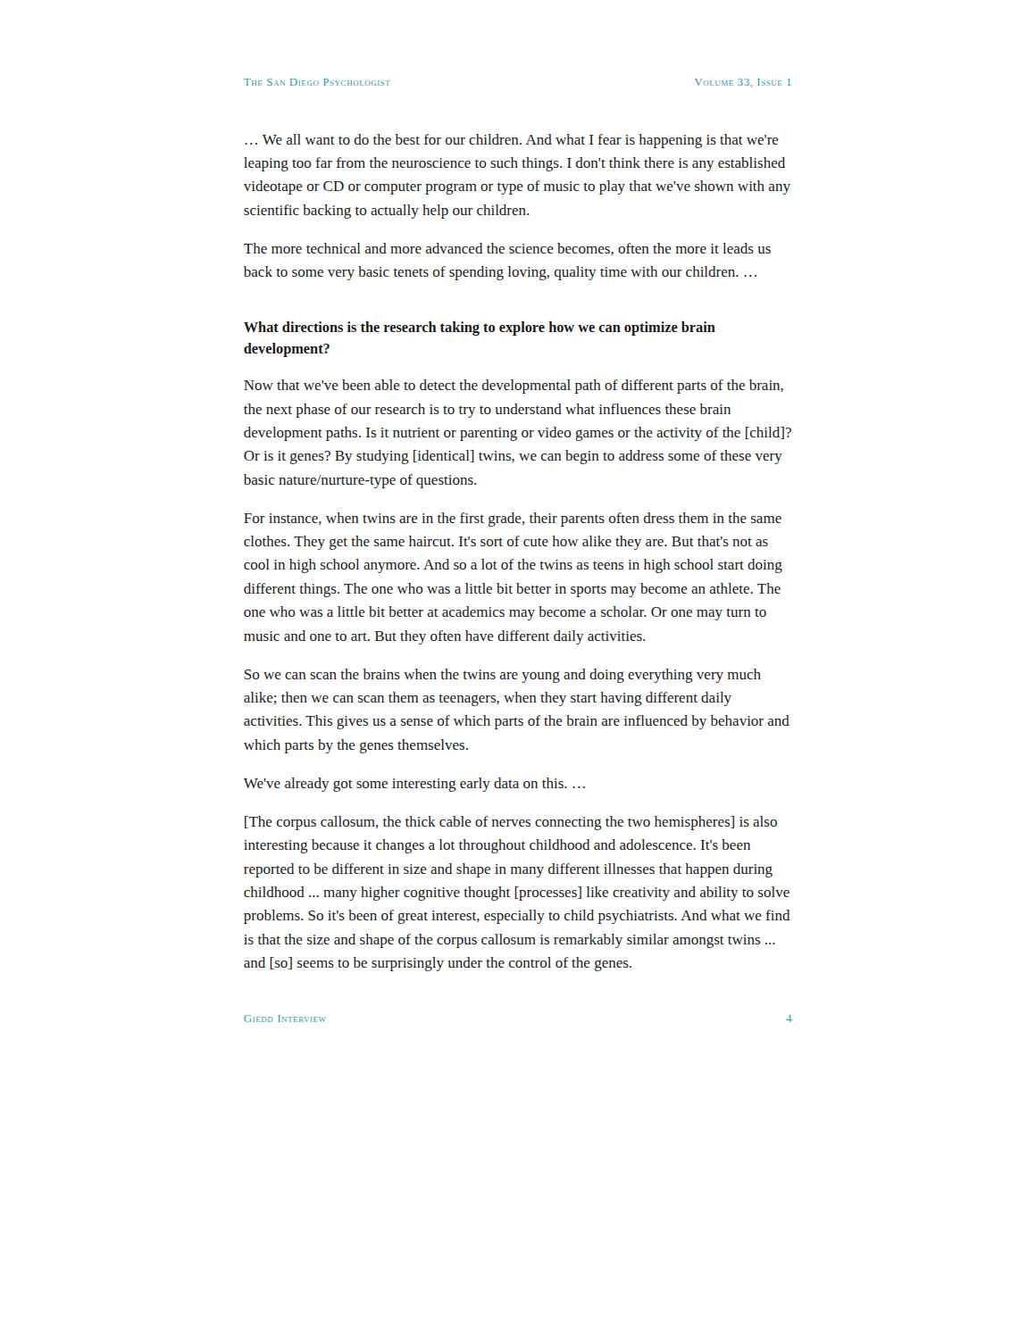The San Diego Psychologist Volume 33, Issue 1
… We all want to do the best for our children. And what I fear is happening is that we're leaping too far from the neuroscience to such things. I don't think there is any established videotape or CD or computer program or type of music to play that we've shown with any scientific backing to actually help our children.
The more technical and more advanced the science becomes, often the more it leads us back to some very basic tenets of spending loving, quality time with our children. …
What directions is the research taking to explore how we can optimize brain development?
Now that we've been able to detect the developmental path of different parts of the brain, the next phase of our research is to try to understand what influences these brain development paths. Is it nutrient or parenting or video games or the activity of the [child]? Or is it genes? By studying [identical] twins, we can begin to address some of these very basic nature/nurture-type of questions.
For instance, when twins are in the first grade, their parents often dress them in the same clothes. They get the same haircut. It's sort of cute how alike they are. But that's not as cool in high school anymore. And so a lot of the twins as teens in high school start doing different things. The one who was a little bit better in sports may become an athlete. The one who was a little bit better at academics may become a scholar. Or one may turn to music and one to art. But they often have different daily activities.
So we can scan the brains when the twins are young and doing everything very much alike; then we can scan them as teenagers, when they start having different daily activities. This gives us a sense of which parts of the brain are influenced by behavior and which parts by the genes themselves.
We've already got some interesting early data on this. …
[The corpus callosum, the thick cable of nerves connecting the two hemispheres] is also interesting because it changes a lot throughout childhood and adolescence. It's been reported to be different in size and shape in many different illnesses that happen during childhood ... many higher cognitive thought [processes] like creativity and ability to solve problems. So it's been of great interest, especially to child psychiatrists. And what we find is that the size and shape of the corpus callosum is remarkably similar amongst twins ... and [so] seems to be surprisingly under the control of the genes.
Giedd Interview 4